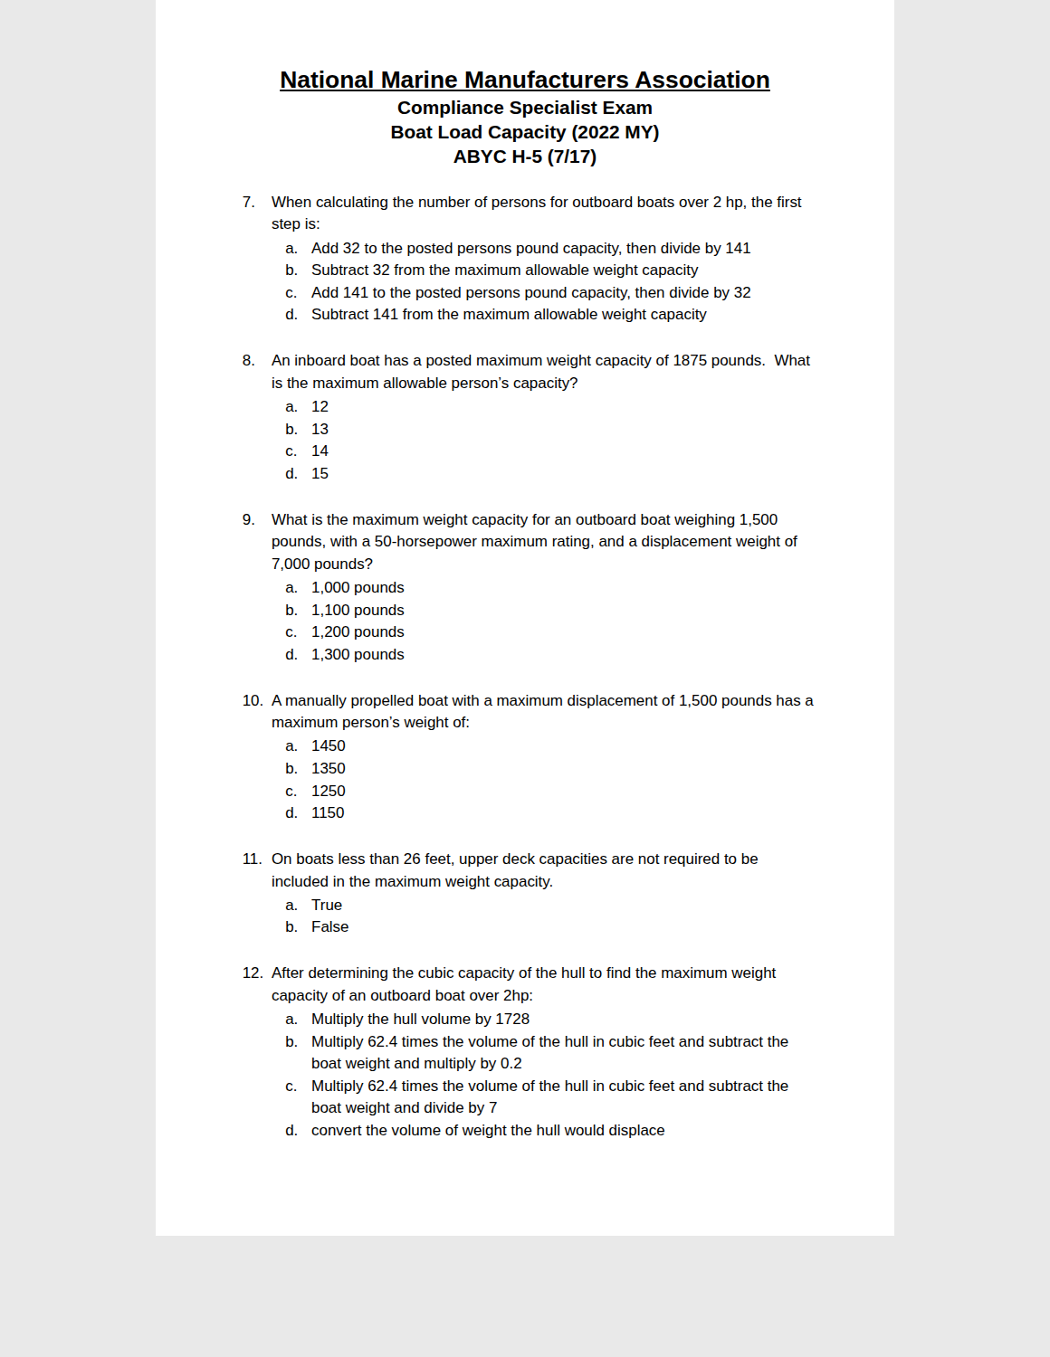National Marine Manufacturers Association
Compliance Specialist Exam
Boat Load Capacity (2022 MY)
ABYC H-5 (7/17)
When calculating the number of persons for outboard boats over 2 hp, the first step is:
Add 32 to the posted persons pound capacity, then divide by 141
Subtract 32 from the maximum allowable weight capacity
Add 141 to the posted persons pound capacity, then divide by 32
Subtract 141 from the maximum allowable weight capacity
An inboard boat has a posted maximum weight capacity of 1875 pounds. What is the maximum allowable person’s capacity?
12
13
14
15
What is the maximum weight capacity for an outboard boat weighing 1,500 pounds, with a 50-horsepower maximum rating, and a displacement weight of 7,000 pounds?
1,000 pounds
1,100 pounds
1,200 pounds
1,300 pounds
A manually propelled boat with a maximum displacement of 1,500 pounds has a maximum person’s weight of:
1450
1350
1250
1150
On boats less than 26 feet, upper deck capacities are not required to be included in the maximum weight capacity.
True
False
After determining the cubic capacity of the hull to find the maximum weight capacity of an outboard boat over 2hp:
Multiply the hull volume by 1728
Multiply 62.4 times the volume of the hull in cubic feet and subtract the boat weight and multiply by 0.2
Multiply 62.4 times the volume of the hull in cubic feet and subtract the boat weight and divide by 7
convert the volume of weight the hull would displace